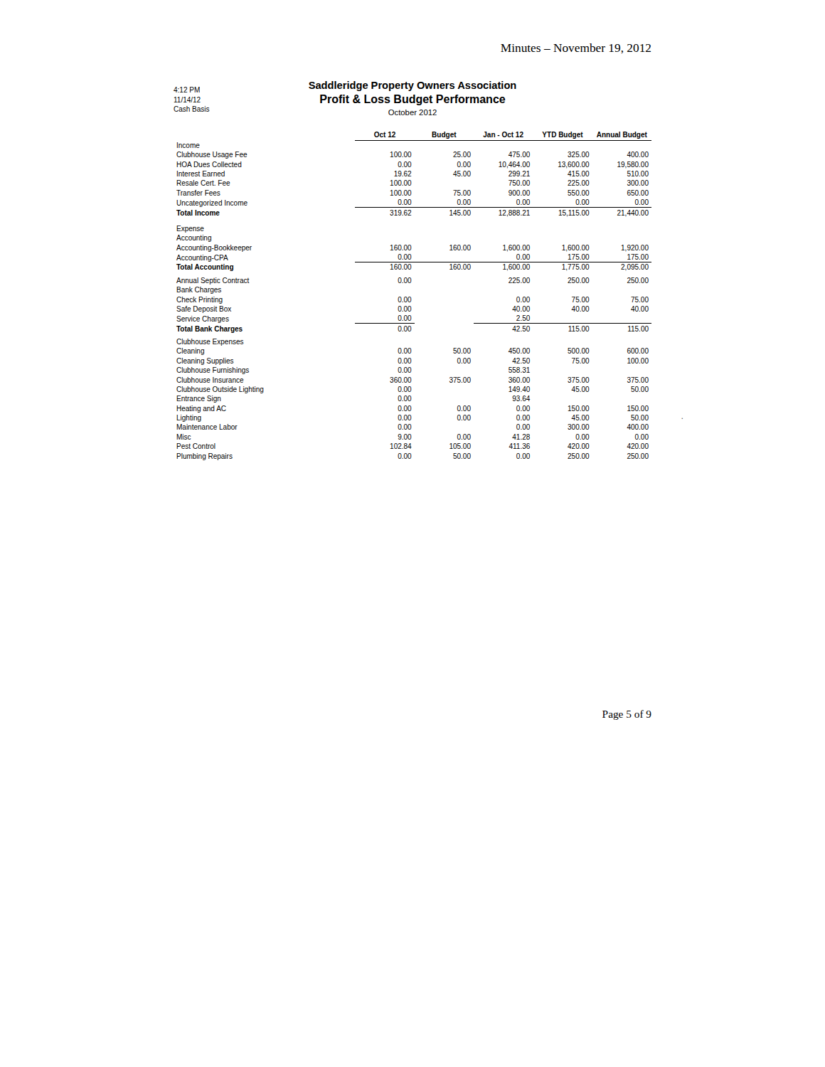Minutes – November 19, 2012
4:12 PM
11/14/12
Cash Basis
Saddleridge Property Owners Association
Profit & Loss Budget Performance
October 2012
| | Oct 12 | Budget | Jan - Oct 12 | YTD Budget | Annual Budget |
| --- | --- | --- | --- | --- | --- |
| Income | | | | | |
| Clubhouse Usage Fee | 100.00 | 25.00 | 475.00 | 325.00 | 400.00 |
| HOA Dues Collected | 0.00 | 0.00 | 10,464.00 | 13,600.00 | 19,580.00 |
| Interest Earned | 19.62 | 45.00 | 299.21 | 415.00 | 510.00 |
| Resale Cert. Fee | 100.00 | | 750.00 | 225.00 | 300.00 |
| Transfer Fees | 100.00 | 75.00 | 900.00 | 550.00 | 650.00 |
| Uncategorized Income | 0.00 | 0.00 | 0.00 | 0.00 | 0.00 |
| Total Income | 319.62 | 145.00 | 12,888.21 | 15,115.00 | 21,440.00 |
| Expense | | | | | |
| Accounting | | | | | |
| Accounting-Bookkeeper | 160.00 | 160.00 | 1,600.00 | 1,600.00 | 1,920.00 |
| Accounting-CPA | 0.00 | | 0.00 | 175.00 | 175.00 |
| Total Accounting | 160.00 | 160.00 | 1,600.00 | 1,775.00 | 2,095.00 |
| Annual Septic Contract | 0.00 | | 225.00 | 250.00 | 250.00 |
| Bank Charges | | | | | |
| Check Printing | 0.00 | | 0.00 | 75.00 | 75.00 |
| Safe Deposit Box | 0.00 | | 40.00 | 40.00 | 40.00 |
| Service Charges | 0.00 | | 2.50 | | |
| Total Bank Charges | 0.00 | | 42.50 | 115.00 | 115.00 |
| Clubhouse Expenses | | | | | |
| Cleaning | 0.00 | 50.00 | 450.00 | 500.00 | 600.00 |
| Cleaning Supplies | 0.00 | 0.00 | 42.50 | 75.00 | 100.00 |
| Clubhouse Furnishings | 0.00 | | 558.31 | | |
| Clubhouse Insurance | 360.00 | 375.00 | 360.00 | 375.00 | 375.00 |
| Clubhouse Outside Lighting | 0.00 | | 149.40 | 45.00 | 50.00 |
| Entrance Sign | 0.00 | | 93.64 | | |
| Heating and AC | 0.00 | 0.00 | 0.00 | 150.00 | 150.00 |
| Lighting | 0.00 | 0.00 | 0.00 | 45.00 | 50.00 |
| Maintenance Labor | 0.00 | | 0.00 | 300.00 | 400.00 |
| Misc | 9.00 | 0.00 | 41.28 | 0.00 | 0.00 |
| Pest Control | 102.84 | 105.00 | 411.36 | 420.00 | 420.00 |
| Plumbing Repairs | 0.00 | 50.00 | 0.00 | 250.00 | 250.00 |
·
Page 5 of 9